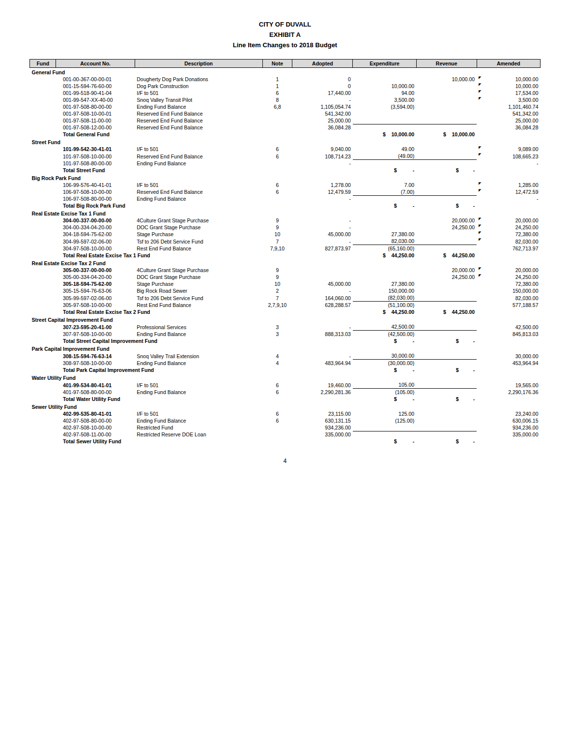CITY OF DUVALL
EXHIBIT A
Line Item Changes to 2018 Budget
| Fund | Account No. | Description | Note | Adopted | Expenditure | Revenue | Amended |
| --- | --- | --- | --- | --- | --- | --- | --- |
| General Fund |
| | 001-00-367-00-00-01 | Dougherty Dog Park Donations | 1 | 0 | | 10,000.00 | 10,000.00 |
| | 001-15-594-76-60-00 | Dog Park Construction | 1 | 0 | 10,000.00 | | 10,000.00 |
| | 001-99-518-90-41-04 | I/F to 501 | 6 | 17,440.00 | 94.00 | | 17,534.00 |
| | 001-99-547-XX-40-00 | Snoq Valley Transit Pilot | 8 | - | 3,500.00 | | 3,500.00 |
| | 001-97-508-80-00-00 | Ending Fund Balance | 6,8 | 1,105,054.74 | (3,594.00) | | 1,101,460.74 |
| | 001-97-508-10-00-01 | Reserved End Fund Balance | | 541,342.00 | | | 541,342.00 |
| | 001-97-508-11-00-00 | Reserved End Fund Balance | | 25,000.00 | | | 25,000.00 |
| | 001-97-508-12-00-00 | Reserved End Fund Balance | | 36,084.28 | | | 36,084.28 |
| | Total General Fund | | $ 10,000.00 | $ 10,000.00 | |
| Street Fund |
| | 101-99-542-30-41-01 | I/F to 501 | 6 | 9,040.00 | 49.00 | | 9,089.00 |
| | 101-97-508-10-00-00 | Reserved End Fund Balance | 6 | 108,714.23 | (49.00) | | 108,665.23 |
| | 101-97-508-80-00-00 | Ending Fund Balance | | - | | | - |
| | Total Street Fund | | $ - | $ - | |
| Big Rock Park Fund |
| | 106-99-576-40-41-01 | I/F to 501 | 6 | 1,278.00 | 7.00 | | 1,285.00 |
| | 106-97-508-10-00-00 | Reserved End Fund Balance | 6 | 12,479.59 | (7.00) | | 12,472.59 |
| | 106-97-508-80-00-00 | Ending Fund Balance | | - | | | - |
| | Total Big Rock Park Fund | | $ - | $ - | |
| Real Estate Excise Tax 1 Fund |
| | 304-00-337-00-00-00 | 4Culture Grant Stage Purchase | 9 | - | | 20,000.00 | 20,000.00 |
| | 304-00-334-04-20-00 | DOC Grant Stage Purchase | 9 | - | | 24,250.00 | 24,250.00 |
| | 304-18-594-75-62-00 | Stage Purchase | 10 | 45,000.00 | 27,380.00 | | 72,380.00 |
| | 304-99-597-02-06-00 | Tsf to 206 Debt Service Fund | 7 | - | 82,030.00 | | 82,030.00 |
| | 304-97-508-10-00-00 | Rest End Fund Balance | 7,9,10 | 827,873.97 | (65,160.00) | | 762,713.97 |
| | Total Real Estate Excise Tax 1 Fund | | $ 44,250.00 | $ 44,250.00 | |
| Real Estate Excise Tax 2 Fund |
| | 305-00-337-00-00-00 | 4Culture Grant Stage Purchase | 9 | | | 20,000.00 | 20,000.00 |
| | 305-00-334-04-20-00 | DOC Grant Stage Purchase | 9 | | | 24,250.00 | 24,250.00 |
| | 305-18-594-75-62-00 | Stage Purchase | 10 | 45,000.00 | 27,380.00 | | 72,380.00 |
| | 305-15-594-76-63-06 | Big Rock Road Sewer | 2 | - | 150,000.00 | | 150,000.00 |
| | 305-99-597-02-06-00 | Tsf to 206 Debt Service Fund | 7 | 164,060.00 | (82,030.00) | | 82,030.00 |
| | 305-97-508-10-00-00 | Rest End Fund Balance | 2,7,9,10 | 628,288.57 | (51,100.00) | | 577,188.57 |
| | Total Real Estate Excise Tax 2 Fund | | $ 44,250.00 | $ 44,250.00 | |
| Street Capital Improvement Fund |
| | 307-23-595-20-41-00 | Professional Services | 3 | - | 42,500.00 | | 42,500.00 |
| | 307-97-508-10-00-00 | Ending Fund Balance | 3 | 888,313.03 | (42,500.00) | | 845,813.03 |
| | Total Street Capital Improvement Fund | | $ - | $ - | |
| Park Capital Improvement Fund |
| | 308-15-594-76-63-14 | Snoq Valley Trail Extension | 4 | - | 30,000.00 | | 30,000.00 |
| | 308-97-508-10-00-00 | Ending Fund Balance | 4 | 483,964.94 | (30,000.00) | | 453,964.94 |
| | Total Park Capital Improvement Fund | | $ - | $ - | |
| Water Utility Fund |
| | 401-99-534-80-41-01 | I/F to 501 | 6 | 19,460.00 | 105.00 | | 19,565.00 |
| | 401-97-508-80-00-00 | Ending Fund Balance | 6 | 2,290,281.36 | (105.00) | | 2,290,176.36 |
| | Total Water Utility Fund | | $ - | $ - | |
| Sewer Utility Fund |
| | 402-99-535-80-41-01 | I/F to 501 | 6 | 23,115.00 | 125.00 | | 23,240.00 |
| | 402-97-508-80-00-00 | Ending Fund Balance | 6 | 630,131.15 | (125.00) | | 630,006.15 |
| | 402-97-508-10-00-00 | Restricted Fund | | 934,236.00 | | | 934,236.00 |
| | 402-97-508-11-00-00 | Restricted Reserve DOE Loan | | 335,000.00 | | | 335,000.00 |
| | Total Sewer Utility Fund | | $ - | $ - | |
4